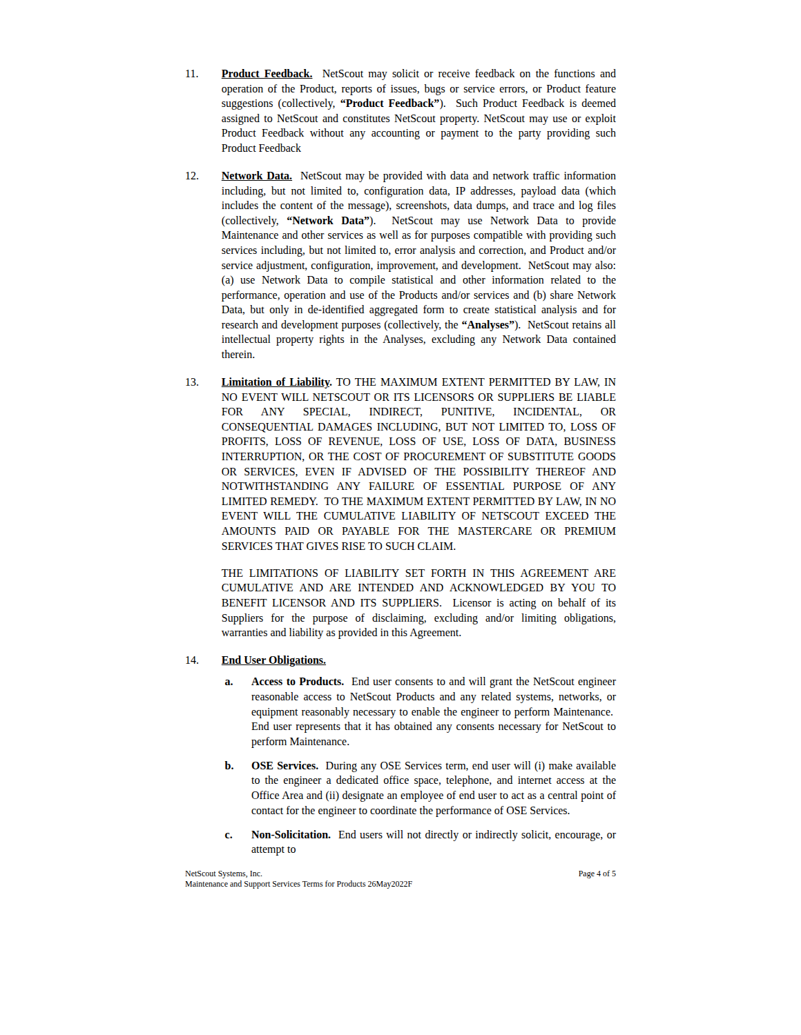11. Product Feedback. NetScout may solicit or receive feedback on the functions and operation of the Product, reports of issues, bugs or service errors, or Product feature suggestions (collectively, “Product Feedback”). Such Product Feedback is deemed assigned to NetScout and constitutes NetScout property. NetScout may use or exploit Product Feedback without any accounting or payment to the party providing such Product Feedback
12. Network Data. NetScout may be provided with data and network traffic information including, but not limited to, configuration data, IP addresses, payload data (which includes the content of the message), screenshots, data dumps, and trace and log files (collectively, “Network Data”). NetScout may use Network Data to provide Maintenance and other services as well as for purposes compatible with providing such services including, but not limited to, error analysis and correction, and Product and/or service adjustment, configuration, improvement, and development. NetScout may also: (a) use Network Data to compile statistical and other information related to the performance, operation and use of the Products and/or services and (b) share Network Data, but only in de-identified aggregated form to create statistical analysis and for research and development purposes (collectively, the “Analyses”). NetScout retains all intellectual property rights in the Analyses, excluding any Network Data contained therein.
13. Limitation of Liability. TO THE MAXIMUM EXTENT PERMITTED BY LAW, IN NO EVENT WILL NETSCOUT OR ITS LICENSORS OR SUPPLIERS BE LIABLE FOR ANY SPECIAL, INDIRECT, PUNITIVE, INCIDENTAL, OR CONSEQUENTIAL DAMAGES INCLUDING, BUT NOT LIMITED TO, LOSS OF PROFITS, LOSS OF REVENUE, LOSS OF USE, LOSS OF DATA, BUSINESS INTERRUPTION, OR THE COST OF PROCUREMENT OF SUBSTITUTE GOODS OR SERVICES, EVEN IF ADVISED OF THE POSSIBILITY THEREOF AND NOTWITHSTANDING ANY FAILURE OF ESSENTIAL PURPOSE OF ANY LIMITED REMEDY. TO THE MAXIMUM EXTENT PERMITTED BY LAW, IN NO EVENT WILL THE CUMULATIVE LIABILITY OF NETSCOUT EXCEED THE AMOUNTS PAID OR PAYABLE FOR THE MASTERCARE OR PREMIUM SERVICES THAT GIVES RISE TO SUCH CLAIM.
THE LIMITATIONS OF LIABILITY SET FORTH IN THIS AGREEMENT ARE CUMULATIVE AND ARE INTENDED AND ACKNOWLEDGED BY YOU TO BENEFIT LICENSOR AND ITS SUPPLIERS. Licensor is acting on behalf of its Suppliers for the purpose of disclaiming, excluding and/or limiting obligations, warranties and liability as provided in this Agreement.
14. End User Obligations.
a. Access to Products. End user consents to and will grant the NetScout engineer reasonable access to NetScout Products and any related systems, networks, or equipment reasonably necessary to enable the engineer to perform Maintenance. End user represents that it has obtained any consents necessary for NetScout to perform Maintenance.
b. OSE Services. During any OSE Services term, end user will (i) make available to the engineer a dedicated office space, telephone, and internet access at the Office Area and (ii) designate an employee of end user to act as a central point of contact for the engineer to coordinate the performance of OSE Services.
c. Non-Solicitation. End users will not directly or indirectly solicit, encourage, or attempt to
NetScout Systems, Inc.
Maintenance and Support Services Terms for Products 26May2022F
Page 4 of 5